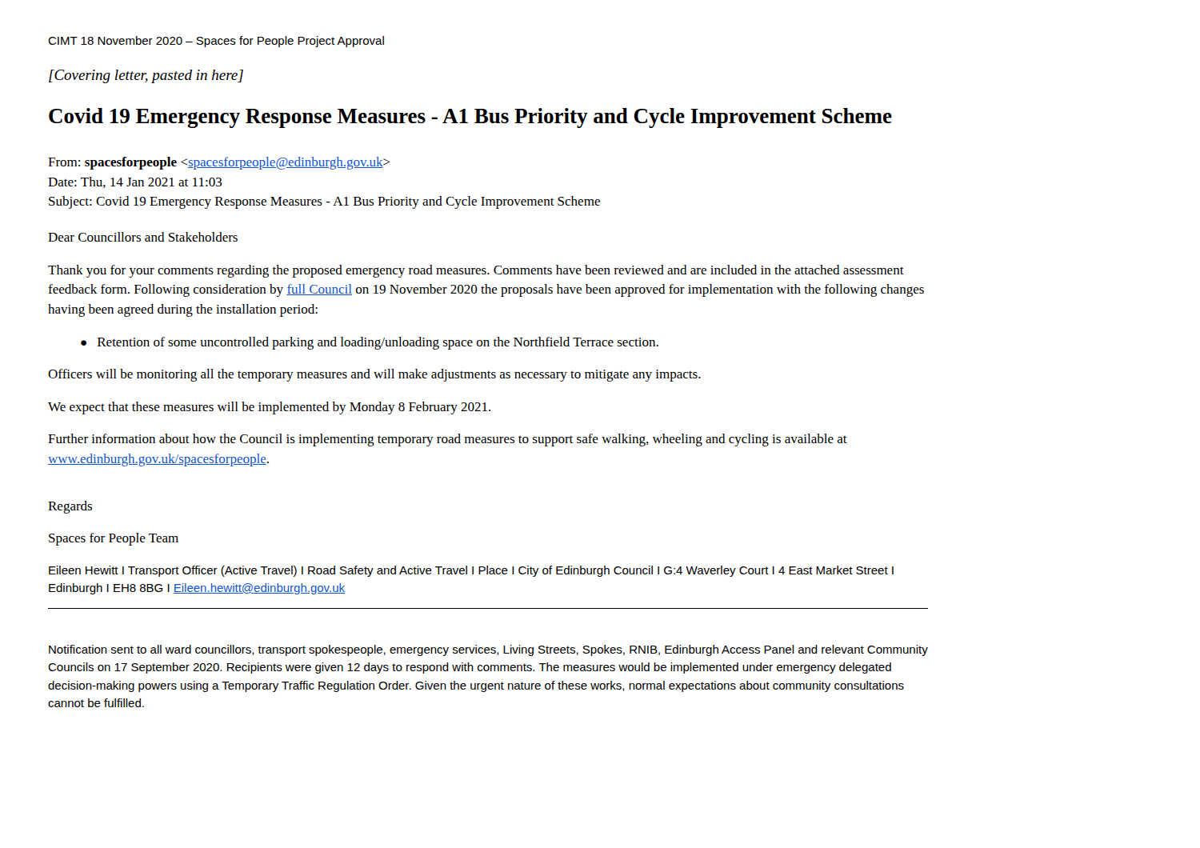CIMT 18 November 2020 – Spaces for People Project Approval
[Covering letter, pasted in here]
Covid 19 Emergency Response Measures - A1 Bus Priority and Cycle Improvement Scheme
From: spacesforpeople <spacesforpeople@edinburgh.gov.uk>
Date: Thu, 14 Jan 2021 at 11:03
Subject: Covid 19 Emergency Response Measures - A1 Bus Priority and Cycle Improvement Scheme
Dear Councillors and Stakeholders
Thank you for your comments regarding the proposed emergency road measures. Comments have been reviewed and are included in the attached assessment feedback form. Following consideration by full Council on 19 November 2020 the proposals have been approved for implementation with the following changes having been agreed during the installation period:
Retention of some uncontrolled parking and loading/unloading space on the Northfield Terrace section.
Officers will be monitoring all the temporary measures and will make adjustments as necessary to mitigate any impacts.
We expect that these measures will be implemented by Monday 8 February 2021.
Further information about how the Council is implementing temporary road measures to support safe walking, wheeling and cycling is available at www.edinburgh.gov.uk/spacesforpeople.
Regards
Spaces for People Team
Eileen Hewitt I Transport Officer (Active Travel) I Road Safety and Active Travel I Place I City of Edinburgh Council I G:4 Waverley Court I 4 East Market Street I Edinburgh I EH8 8BG I Eileen.hewitt@edinburgh.gov.uk
Notification sent to all ward councillors, transport spokespeople, emergency services, Living Streets, Spokes, RNIB, Edinburgh Access Panel and relevant Community Councils on 17 September 2020. Recipients were given 12 days to respond with comments. The measures would be implemented under emergency delegated decision-making powers using a Temporary Traffic Regulation Order. Given the urgent nature of these works, normal expectations about community consultations cannot be fulfilled.